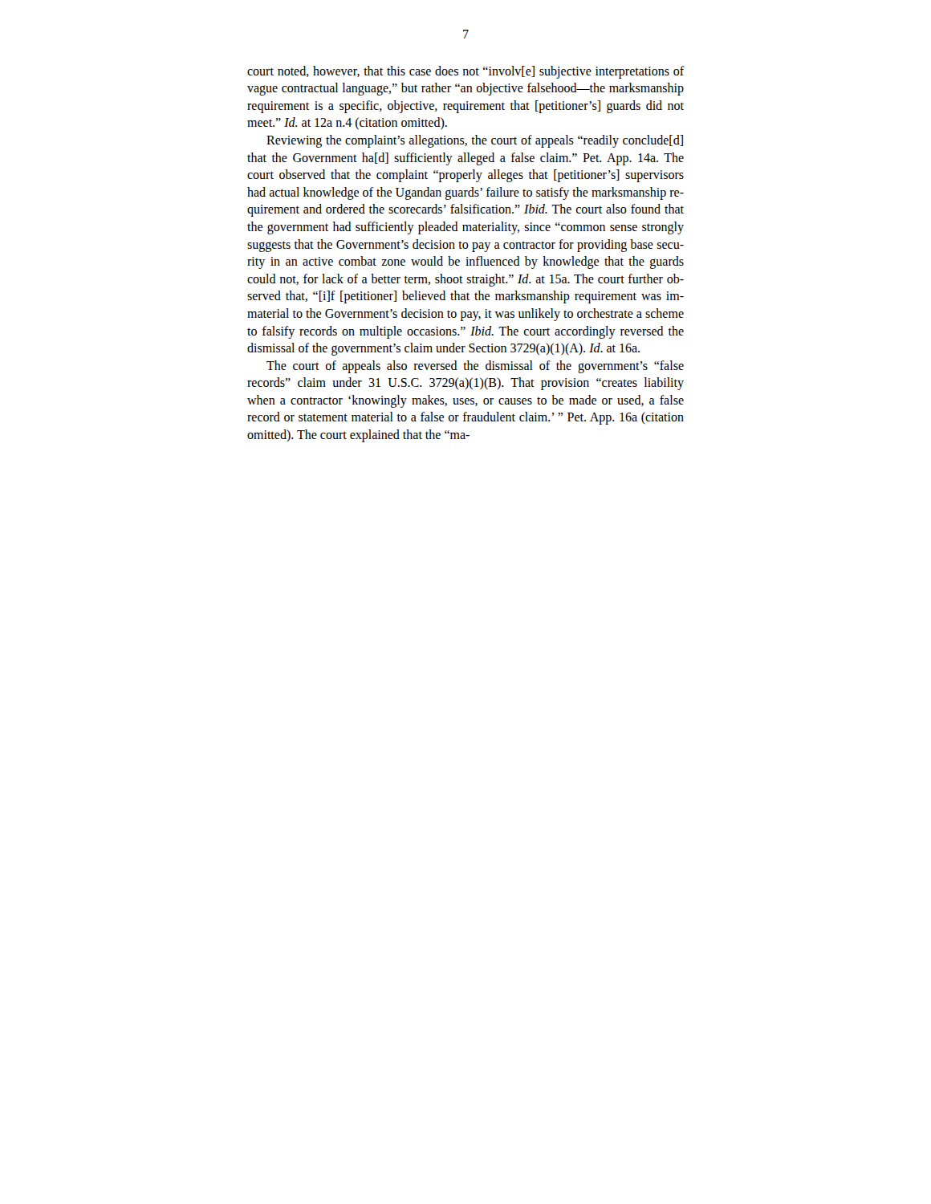7
court noted, however, that this case does not “involv[e] subjective interpretations of vague contractual language,” but rather “an objective falsehood—the marksmanship requirement is a specific, objective, requirement that [petitioner’s] guards did not meet.” Id. at 12a n.4 (citation omitted).
Reviewing the complaint’s allegations, the court of appeals “readily conclude[d] that the Government ha[d] sufficiently alleged a false claim.” Pet. App. 14a. The court observed that the complaint “properly alleges that [petitioner’s] supervisors had actual knowledge of the Ugandan guards’ failure to satisfy the marksmanship requirement and ordered the scorecards’ falsification.” Ibid. The court also found that the government had sufficiently pleaded materiality, since “common sense strongly suggests that the Government’s decision to pay a contractor for providing base security in an active combat zone would be influenced by knowledge that the guards could not, for lack of a better term, shoot straight.” Id. at 15a. The court further observed that, “[i]f [petitioner] believed that the marksmanship requirement was immaterial to the Government’s decision to pay, it was unlikely to orchestrate a scheme to falsify records on multiple occasions.” Ibid. The court accordingly reversed the dismissal of the government’s claim under Section 3729(a)(1)(A). Id. at 16a.
The court of appeals also reversed the dismissal of the government’s “false records” claim under 31 U.S.C. 3729(a)(1)(B). That provision “creates liability when a contractor ‘knowingly makes, uses, or causes to be made or used, a false record or statement material to a false or fraudulent claim.’ ” Pet. App. 16a (citation omitted). The court explained that the “ma-